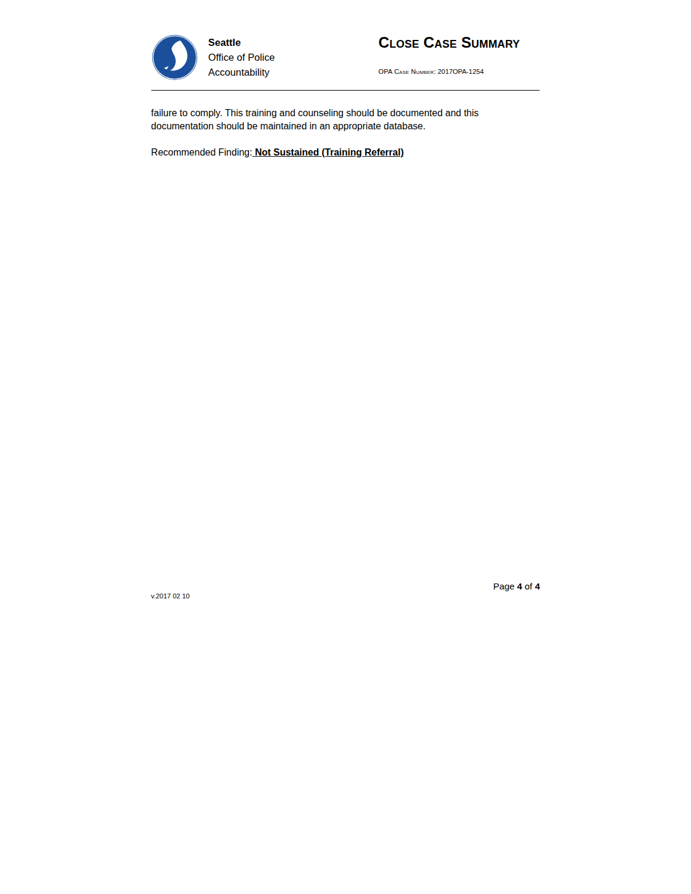Seattle
Office of Police
Accountability
Close Case Summary
OPA Case Number: 2017OPA-1254
failure to comply. This training and counseling should be documented and this documentation should be maintained in an appropriate database.
Recommended Finding: Not Sustained (Training Referral)
v.2017 02 10
Page 4 of 4